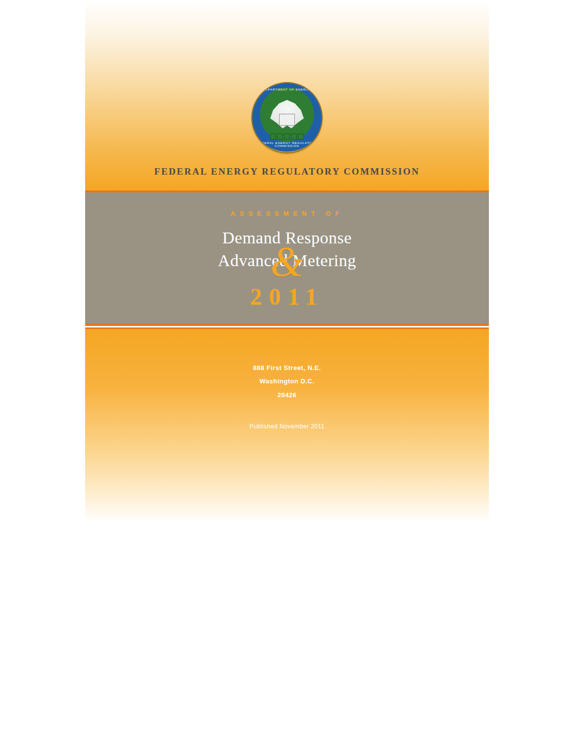Department of Energy
Federal Energy Regulatory Commission
Federal Energy Regulatory Commission
Assessment of
Demand Response
Advanced Metering
&
2011
888 First Street, N.E.
Washington D.C.
20426
Published November 2011